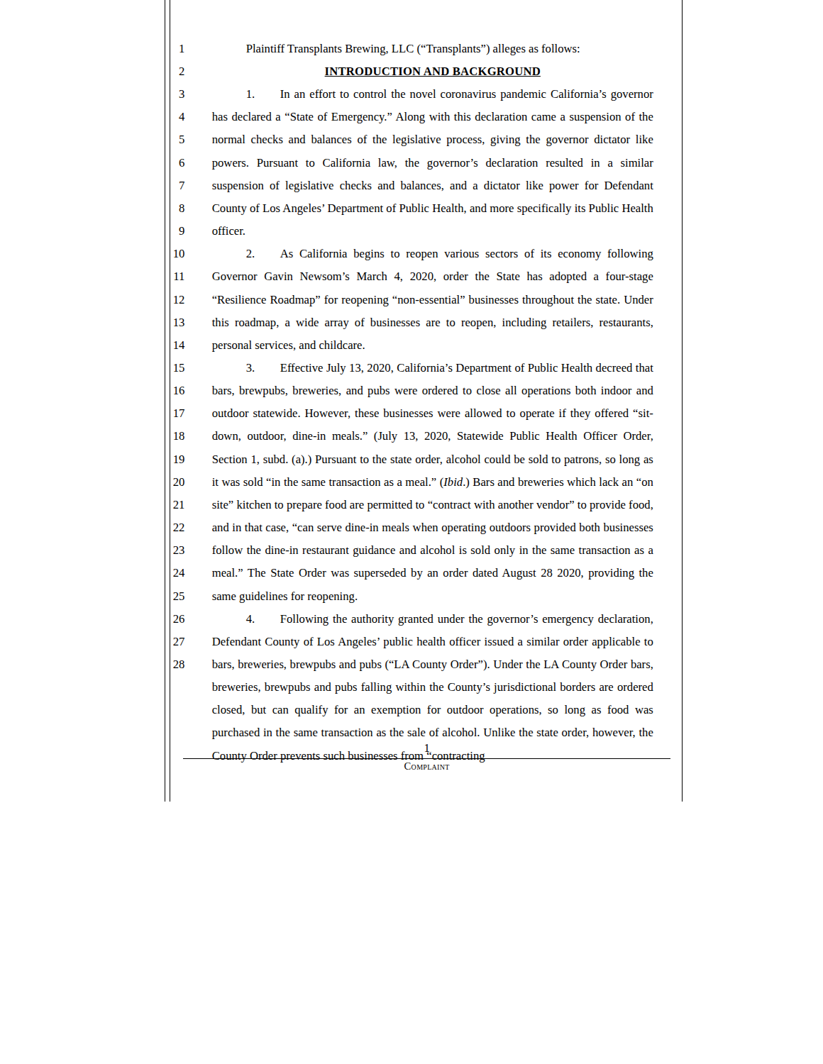1
2
3
4
5
6
7
8
9
10
11
12
13
14
15
16
17
18
19
20
21
22
23
24
25
26
27
28
Plaintiff Transplants Brewing, LLC (“Transplants”) alleges as follows:
INTRODUCTION AND BACKGROUND
1. In an effort to control the novel coronavirus pandemic California’s governor has declared a “State of Emergency.” Along with this declaration came a suspension of the normal checks and balances of the legislative process, giving the governor dictator like powers. Pursuant to California law, the governor’s declaration resulted in a similar suspension of legislative checks and balances, and a dictator like power for Defendant County of Los Angeles’ Department of Public Health, and more specifically its Public Health officer.
2. As California begins to reopen various sectors of its economy following Governor Gavin Newsom’s March 4, 2020, order the State has adopted a four-stage “Resilience Roadmap” for reopening “non-essential” businesses throughout the state. Under this roadmap, a wide array of businesses are to reopen, including retailers, restaurants, personal services, and childcare.
3. Effective July 13, 2020, California’s Department of Public Health decreed that bars, brewpubs, breweries, and pubs were ordered to close all operations both indoor and outdoor statewide. However, these businesses were allowed to operate if they offered “sit-down, outdoor, dine-in meals.” (July 13, 2020, Statewide Public Health Officer Order, Section 1, subd. (a).) Pursuant to the state order, alcohol could be sold to patrons, so long as it was sold “in the same transaction as a meal.” (Ibid.) Bars and breweries which lack an “on site” kitchen to prepare food are permitted to “contract with another vendor” to provide food, and in that case, “can serve dine-in meals when operating outdoors provided both businesses follow the dine-in restaurant guidance and alcohol is sold only in the same transaction as a meal.” The State Order was superseded by an order dated August 28 2020, providing the same guidelines for reopening.
4. Following the authority granted under the governor’s emergency declaration, Defendant County of Los Angeles’ public health officer issued a similar order applicable to bars, breweries, brewpubs and pubs (“LA County Order”). Under the LA County Order bars, breweries, brewpubs and pubs falling within the County’s jurisdictional borders are ordered closed, but can qualify for an exemption for outdoor operations, so long as food was purchased in the same transaction as the sale of alcohol. Unlike the state order, however, the County Order prevents such businesses from “contracting
1
Complaint